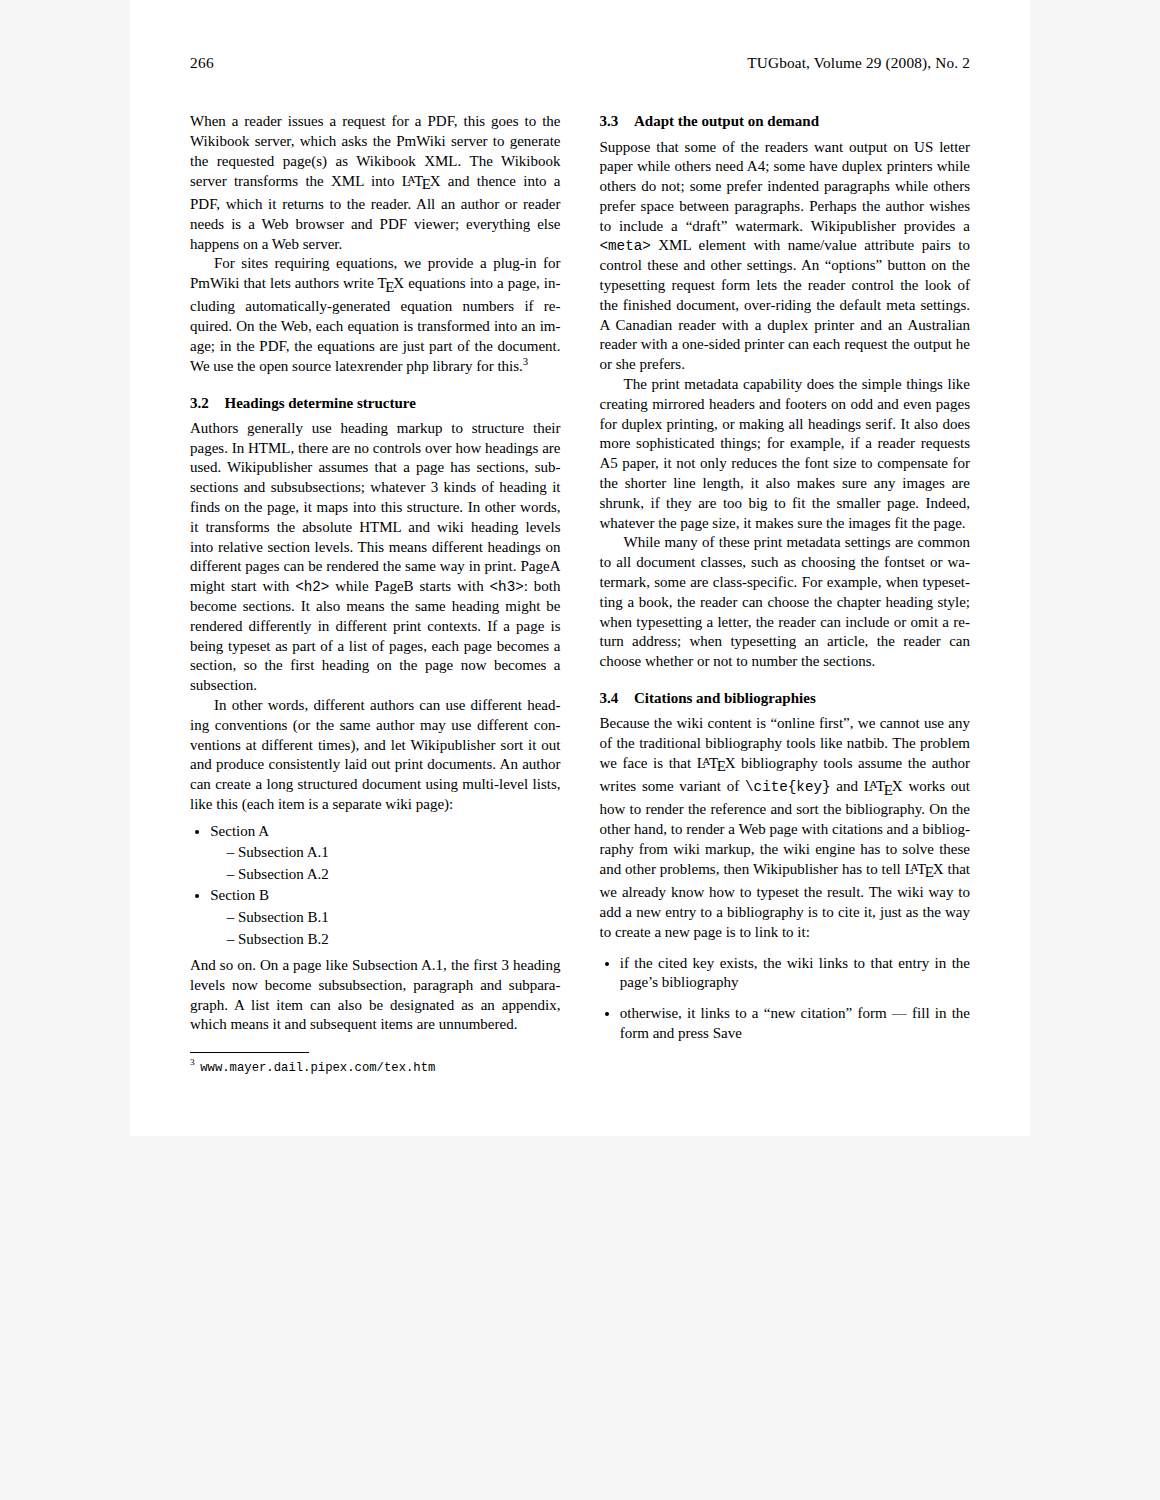266 TUGboat, Volume 29 (2008), No. 2
When a reader issues a request for a PDF, this goes to the Wikibook server, which asks the PmWiki server to generate the requested page(s) as Wikibook XML. The Wikibook server transforms the XML into La Te X and thence into a PDF, which it returns to the reader. All an author or reader needs is a Web browser and PDF viewer; everything else happens on a Web server.
For sites requiring equations, we provide a plug-in for PmWiki that lets authors write Te X equations into a page, including automatically-generated equation numbers if required. On the Web, each equation is transformed into an image; in the PDF, the equations are just part of the document. We use the open source latexrender php library for this.3
3.2 Headings determine structure
Authors generally use heading markup to structure their pages. In HTML, there are no controls over how headings are used. Wikipublisher assumes that a page has sections, subsections and subsubsections; whatever 3 kinds of heading it finds on the page, it maps into this structure. In other words, it transforms the absolute HTML and wiki heading levels into relative section levels. This means different headings on different pages can be rendered the same way in print. PageA might start with <h2> while PageB starts with <h3>: both become sections. It also means the same heading might be rendered differently in different print contexts. If a page is being typeset as part of a list of pages, each page becomes a section, so the first heading on the page now becomes a subsection.
In other words, different authors can use different heading conventions (or the same author may use different conventions at different times), and let Wikipublisher sort it out and produce consistently laid out print documents. An author can create a long structured document using multi-level lists, like this (each item is a separate wiki page):
Section A
Subsection A.1
Subsection A.2
Section B
Subsection B.1
Subsection B.2
And so on. On a page like Subsection A.1, the first 3 heading levels now become subsubsection, paragraph and subparagraph. A list item can also be designated as an appendix, which means it and subsequent items are unnumbered.
3 www.mayer.dail.pipex.com/tex.htm
3.3 Adapt the output on demand
Suppose that some of the readers want output on US letter paper while others need A4; some have duplex printers while others do not; some prefer indented paragraphs while others prefer space between paragraphs. Perhaps the author wishes to include a “draft” watermark. Wikipublisher provides a <meta> XML element with name/value attribute pairs to control these and other settings. An “options” button on the typesetting request form lets the reader control the look of the finished document, over-riding the default meta settings. A Canadian reader with a duplex printer and an Australian reader with a one-sided printer can each request the output he or she prefers.
The print metadata capability does the simple things like creating mirrored headers and footers on odd and even pages for duplex printing, or making all headings serif. It also does more sophisticated things; for example, if a reader requests A5 paper, it not only reduces the font size to compensate for the shorter line length, it also makes sure any images are shrunk, if they are too big to fit the smaller page. Indeed, whatever the page size, it makes sure the images fit the page.
While many of these print metadata settings are common to all document classes, such as choosing the fontset or watermark, some are class-specific. For example, when typesetting a book, the reader can choose the chapter heading style; when typesetting a letter, the reader can include or omit a return address; when typesetting an article, the reader can choose whether or not to number the sections.
3.4 Citations and bibliographies
Because the wiki content is “online first”, we cannot use any of the traditional bibliography tools like natbib. The problem we face is that La Te X bibliography tools assume the author writes some variant of \cite{key} and La Te X works out how to render the reference and sort the bibliography. On the other hand, to render a Web page with citations and a bibliography from wiki markup, the wiki engine has to solve these and other problems, then Wikipublisher has to tell La Te X that we already know how to typeset the result. The wiki way to add a new entry to a bibliography is to cite it, just as the way to create a new page is to link to it:
if the cited key exists, the wiki links to that entry in the page’s bibliography
otherwise, it links to a “new citation” form — fill in the form and press Save